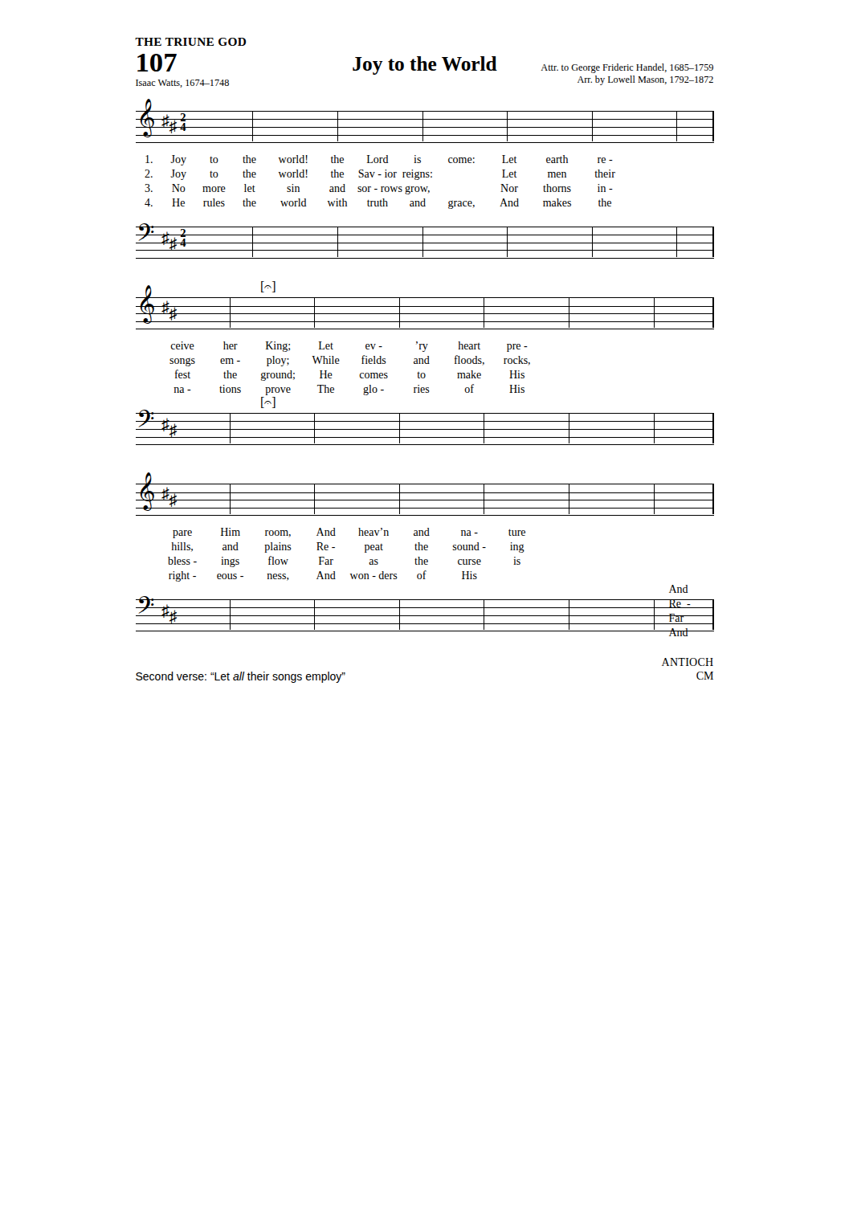THE TRIUNE GOD
107
Isaac Watts, 1674–1748
Joy to the World
Attr. to George Frideric Handel, 1685–1759
Arr. by Lowell Mason, 1792–1872
𝄞
♯
♯
24
1. Joy to the world!the Lord is come: Let earth re -
2. Joy to the world!the Sav - ior reigns: Let men their
3. No more let sin and sor - rows grow, Nor thorns in -
4. He rules the world with truth and grace, And makes the
𝄢
♯
♯
24
𝄞
♯
♯
[𝄐]
ceive her King; Let ev -’ry heart pre -
songs em -ploy; While fields and floods, rocks,
fest the ground; He comes to make His
na -tions prove The glo -ries of His
𝄢
♯
♯
[𝄐]
𝄞
♯
♯
pare Him room, And heav’n and na -ture
hills, and plains Re -peat the sound -ing
bless -ings flow Far as the curse is
right -eous -ness, And won - ders of His
𝄢
♯
♯
And
Re -
Far
And
Second verse: “Let all their songs employ”
ANTIOCH
CM